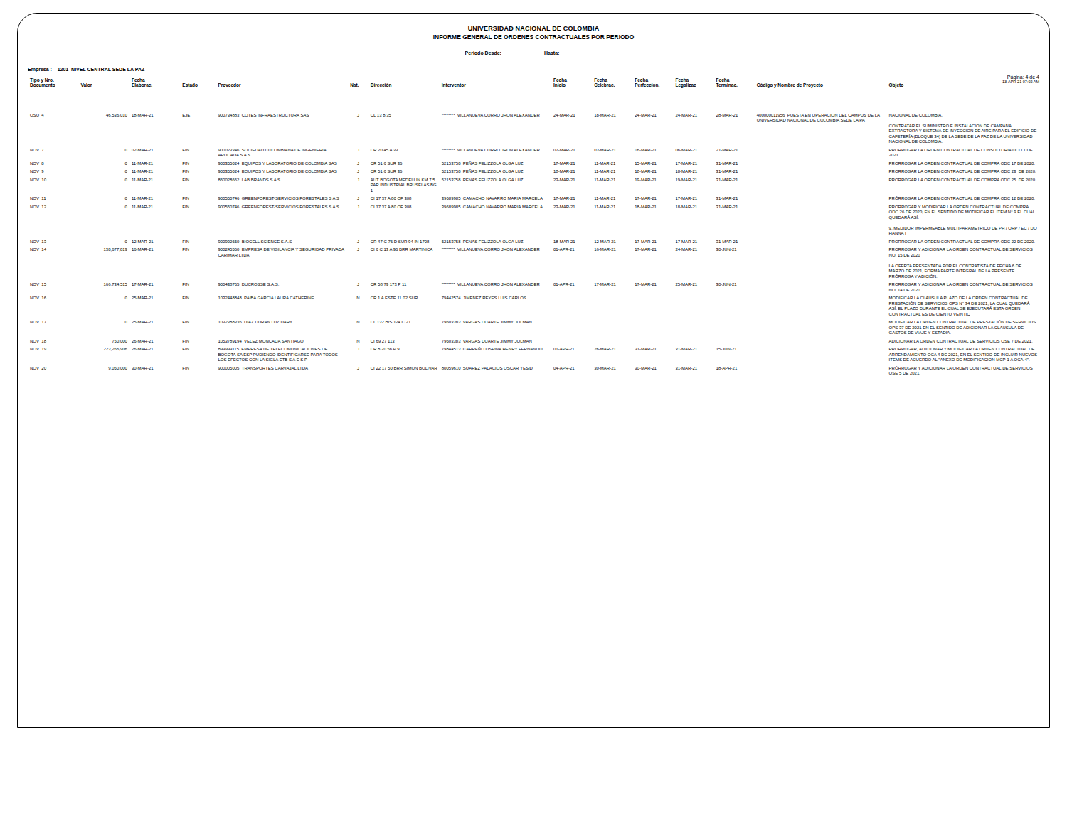UNIVERSIDAD NACIONAL DE COLOMBIA
INFORME GENERAL DE ORDENES CONTRACTUALES POR PERIODO
Periodo Desde: Hasta:
Empresa : 1201 NIVEL CENTRAL SEDE LA PAZ
Página: 4 de 4
13-APR-21 07:02 AM
| Tipo y Nro. Documento | Valor | Fecha Elaborac. | Estado | Proveedor | Nat. | Direcciòn | Interventor | Fecha Inicio | Fecha Celebrac. | Fecha Perfeccion. | Fecha Legalizac | Fecha Terminac. | Còdigo y Nombre de Proyecto | Objeto |
| --- | --- | --- | --- | --- | --- | --- | --- | --- | --- | --- | --- | --- | --- | --- |
| OSU 4 | 46,536,010 | 18-MAR-21 | EJE | 900734883 COTES INFRAESTRUCTURA SAS | J | CL 13 8 35 | ******** VILLANUEVA CORRO JHON ALEXANDER | 24-MAR-21 | 18-MAR-21 | 24-MAR-21 | 24-MAR-21 | 28-MAR-21 | 400000011956 PUESTA EN OPERACION DEL CAMPUS DE LA UNIVERSIDAD NACIONAL DE COLOMBIA SEDE LA PA | NACIONAL DE COLOMBIA. CONTRATAR EL SUMINISTRO E INSTALACIÓN DE CAMPANA EXTRACTORA Y SISTEMA DE INYECCIÓN DE AIRE PARA EL EDIFICIO DE CAFETERÍA (BLOQUE 34) DE LA SEDE DE LA PAZ DE LA UNIVERSIDAD NACIONAL DE COLOMBIA. |
| NOV 7 | 0 | 02-MAR-21 | FIN | 900023346 SOCIEDAD COLOMBIANA DE INGENIERIA APLICADA S A S | J | CR 20 45 A 33 | ******** VILLANUEVA CORRO JHON ALEXANDER | 07-MAR-21 | 03-MAR-21 | 06-MAR-21 | 06-MAR-21 | 21-MAR-21 | | PRORROGAR LA ORDEN CONTRACTUAL DE CONSULTORIA OCO 1 DE 2021. |
| NOV 8 | 0 | 11-MAR-21 | FIN | 900355024 EQUIPOS Y LABORATORIO DE COLOMBIA SAS | J | CR 51 6 SUR 36 | 52153758 PEÑAS FELIZZOLA OLGA LUZ | 17-MAR-21 | 11-MAR-21 | 15-MAR-21 | 17-MAR-21 | 31-MAR-21 | | PRORROGAR LA ORDEN CONTRACTUAL DE COMPRA ODC 17 DE 2020. |
| NOV 9 | 0 | 11-MAR-21 | FIN | 900355024 EQUIPOS Y LABORATORIO DE COLOMBIA SAS | J | CR 51 6 SUR 36 | 52153758 PEÑAS FELIZZOLA OLGA LUZ | 18-MAR-21 | 11-MAR-21 | 18-MAR-21 | 18-MAR-21 | 31-MAR-21 | | PRORROGAR LA ORDEN CONTRACTUAL DE COMPRA ODC 23 DE 2020. |
| NOV 10 | 0 | 11-MAR-21 | FIN | 860028662 LAB BRANDS S A S | J | AUT BOGOTA MEDELLIN KM 7 5 PAR INDUSTRIAL BRUSELAS BG 1 | 52153758 PEÑAS FELIZZOLA OLGA LUZ | 23-MAR-21 | 11-MAR-21 | 19-MAR-21 | 19-MAR-21 | 31-MAR-21 | | PRORROGAR LA ORDEN CONTRACTUAL DE COMPRA ODC 25 DE 2020. |
| NOV 11 | 0 | 11-MAR-21 | FIN | 900550746 GREENFOREST-SERVICIOS FORESTALES S A S | J | CI 17 37 A 80 OF 308 | 39689985 CAMACHO NAVARRO MARIA MARCELA | 17-MAR-21 | 11-MAR-21 | 17-MAR-21 | 17-MAR-21 | 31-MAR-21 | | PRÓRROGAR LA ORDEN CONTRACTUAL DE COMPRA ODC 12 DE 2020. |
| NOV 12 | 0 | 11-MAR-21 | FIN | 900550746 GREENFOREST-SERVICIOS FORESTALES S A S | J | CI 17 37 A 80 OF 308 | 39689985 CAMACHO NAVARRO MARIA MARCELA | 23-MAR-21 | 11-MAR-21 | 18-MAR-21 | 18-MAR-21 | 31-MAR-21 | | PRORROGAR Y MODIFICAR LA ORDEN CONTRACTUAL DE COMPRA ODC 26 DE 2020, EN EL SENTIDO DE MODIFICAR EL ÍTEM N° 9 EL CUAL QUEDARÁ ASÍ: 9. MEDIDOR IMPERMEABLE MULTIPARAMETRICO DE PH / ORP / EC / DO HANNA I |
| NOV 13 | 0 | 12-MAR-21 | FIN | 900992650 BIOCELL SCIENCE S.A.S | J | CR 47 C 76 D SUR 94 IN 1708 | 52153758 PEÑAS FELIZZOLA OLGA LUZ | 18-MAR-21 | 12-MAR-21 | 17-MAR-21 | 17-MAR-21 | 31-MAR-21 | | PRORROGAR LA ORDEN CONTRACTUAL DE COMPRA ODC 22 DE 2020. |
| NOV 14 | 138,677,819 | 16-MAR-21 | FIN | 900245560 EMPRESA DE VIGILANCIA Y SEGURIDAD PRIVADA CARIMAR LTDA | J | CI 6 C 13 A 96 BRR MARTINICA | ******** VILLANUEVA CORRO JHON ALEXANDER | 01-APR-21 | 16-MAR-21 | 17-MAR-21 | 24-MAR-21 | 30-JUN-21 | | PRORROGAR Y ADICIONAR LA ORDEN CONTRACTUAL DE SERVICIOS NO. 15 DE 2020 LA OFERTA PRESENTADA POR EL CONTRATISTA DE FECHA 6 DE MARZO DE 2021, FORMA PARTE INTEGRAL DE LA PRESENTE PRÓRROGA Y ADICIÓN. |
| NOV 15 | 166,734,515 | 17-MAR-21 | FIN | 900438765 DUCROSSE S.A.S. | J | CR 58 79 173 P 11 | ******** VILLANUEVA CORRO JHON ALEXANDER | 01-APR-21 | 17-MAR-21 | 17-MAR-21 | 25-MAR-21 | 30-JUN-21 | | PRORROGAR Y ADICIONAR LA ORDEN CONTRACTUAL DE SERVICIOS NO. 14 DE 2020 |
| NOV 16 | 0 | 25-MAR-21 | FIN | 1032448848 PAIBA GARCIA LAURA CATHERINE | N | CR 1 A ESTE 11 02 SUR | 79442574 JIMENEZ REYES LUIS CARLOS | | | | | | | MODIFICAR LA CLAUSULA PLAZO DE LA ORDEN CONTRACTUAL DE PRESTACIÓN DE SERVICIOS OPS N° 34 DE 2021, LA CUAL QUEDARÁ ASÍ: EL PLAZO DURANTE EL CUAL SE EJECUTARÁ ESTA ORDEN CONTRACTUAL ES DE CIENTO VEINTIC |
| NOV 17 | 0 | 25-MAR-21 | FIN | 1032388336 DIAZ DURAN LUZ DARY | N | CL 132 BIS 124 C 21 | 79603383 VARGAS DUARTE JIMMY JOLMAN | | | | | | | MODIFICAR LA ORDEN CONTRACTUAL DE PRESTACIÓN DE SERVICIOS OPS 37 DE 2021 EN EL SENTIDO DE ADICIONAR LA CLAUSULA DE GASTOS DE VIAJE Y ESTADÍA. |
| NOV 18 | 750,000 | 26-MAR-21 | FIN | 1053789194 VELEZ MONCADA SANTIAGO | N | CI 69 27 113 | 79603383 VARGAS DUARTE JIMMY JOLMAN | | | | | | | ADICIONAR LA ORDEN CONTRACTUAL DE SERVICIOS OSE 7 DE 2021. |
| NOV 19 | 223,266,906 | 26-MAR-21 | FIN | 899999115 EMPRESA DE TELECOMUNICACIONES DE BOGOTA SA ESP PUDIENDO IDENTIFICARSE PARA TODOS LOS EFECTOS CON LA SIGLA ETB S A E S P | J | CR 8 20 56 P 9 | 79844513 CARREÑO OSPINA HENRY FERNANDO | 01-APR-21 | 26-MAR-21 | 31-MAR-21 | 31-MAR-21 | 15-JUN-21 | | PRORROGAR, ADICIONAR Y MODIFICAR LA ORDEN CONTRACTUAL DE ARRENDAMIENTO OCA 4 DE 2021, EN EL SENTIDO DE INCLUIR NUEVOS ITEMS DE ACUERDO AL "ANEXO DE MODIFICACIÓN MCP-1 A OCA-4". |
| NOV 20 | 9,050,000 | 30-MAR-21 | FIN | 900005005 TRANSPORTES CARVAJAL LTDA | J | CI 22 17 50 BRR SIMON BOLIVAR | 80059610 SUAREZ PALACIOS OSCAR YESID | 04-APR-21 | 30-MAR-21 | 30-MAR-21 | 31-MAR-21 | 18-APR-21 | | PRÓRROGAR Y ADICIONAR LA ORDEN CONTRACTUAL DE SERVICIOS OSE 5 DE 2021. |